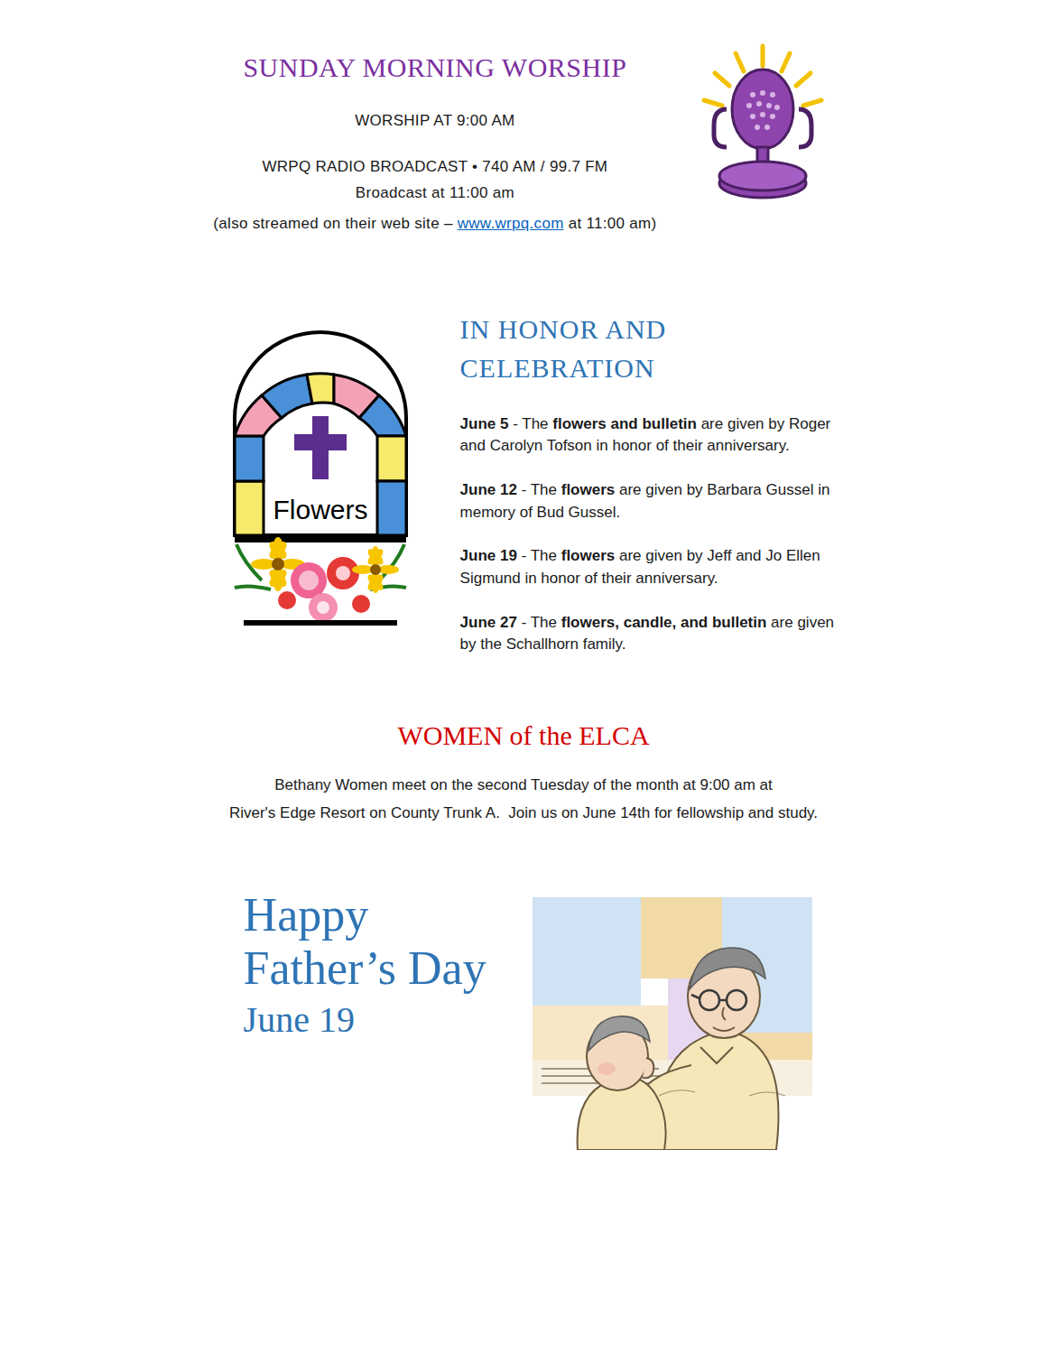Sunday Morning Worship
WORSHIP AT 9:00 AM
WRPQ RADIO BROADCAST • 740 AM / 99.7 FM
Broadcast at 11:00 am
(also streamed on their web site – www.wrpq.com at 11:00 am)
Flowers
In Honor and Celebration
June 5 - The flowers and bulletin are given by Roger and Carolyn Tofson in honor of their anniversary.
June 12 - The flowers are given by Barbara Gussel in memory of Bud Gussel.
June 19 - The flowers are given by Jeff and Jo Ellen Sigmund in honor of their anniversary.
June 27 - The flowers, candle, and bulletin are given by the Schallhorn family.
WOMEN of the ELCA
Bethany Women meet on the second Tuesday of the month at 9:00 am at
River's Edge Resort on County Trunk A. Join us on June 14th for fellowship and study.
Happy
Father’s Day June 19